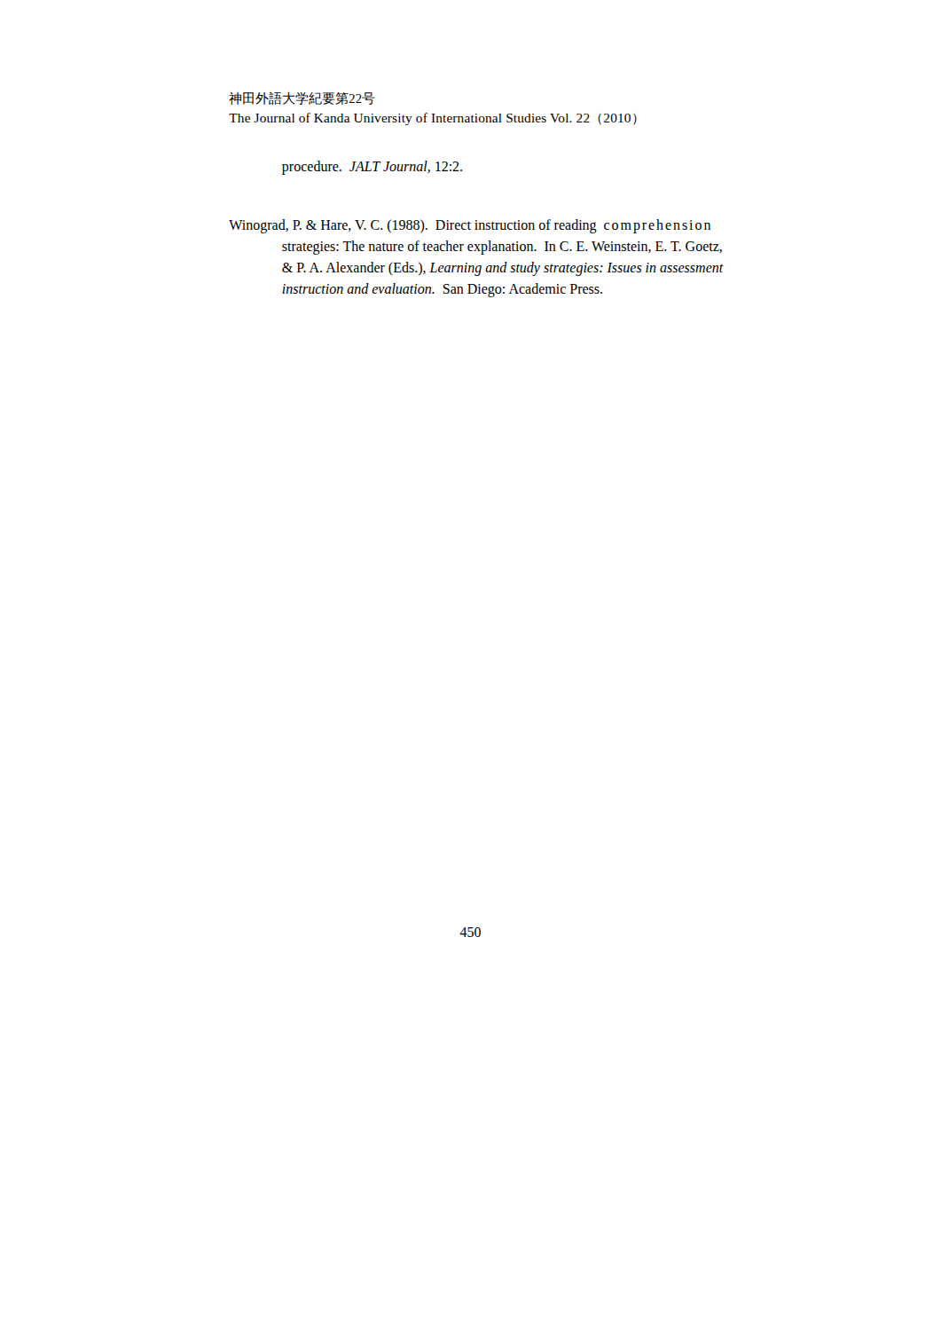神田外語大学紀要第22号 The Journal of Kanda University of International Studies Vol. 22（2010）
procedure. JALT Journal, 12:2.
Winograd, P. & Hare, V. C. (1988). Direct instruction of reading comprehension strategies: The nature of teacher explanation. In C. E. Weinstein, E. T. Goetz, & P. A. Alexander (Eds.), Learning and study strategies: Issues in assessment instruction and evaluation. San Diego: Academic Press.
450